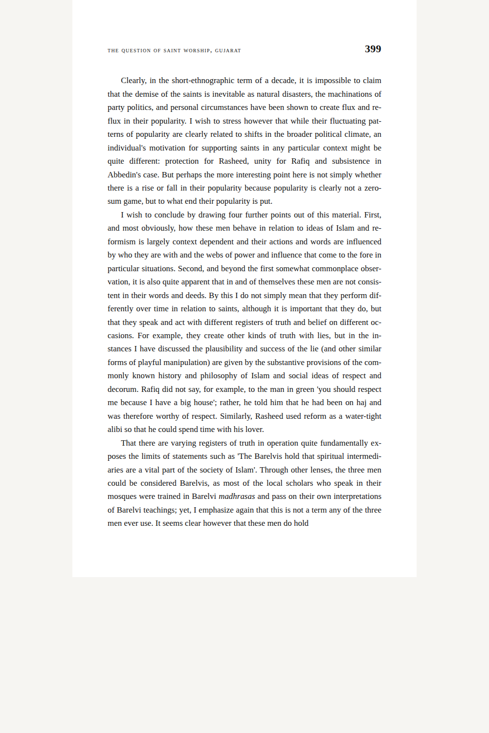The Question of Saint Worship, Gujarat 399
Clearly, in the short-ethnographic term of a decade, it is impossible to claim that the demise of the saints is inevitable as natural disasters, the machinations of party politics, and personal circumstances have been shown to create flux and reflux in their popularity. I wish to stress however that while their fluctuating patterns of popularity are clearly related to shifts in the broader political climate, an individual's motivation for supporting saints in any particular context might be quite different: protection for Rasheed, unity for Rafiq and subsistence in Abbedin's case. But perhaps the more interesting point here is not simply whether there is a rise or fall in their popularity because popularity is clearly not a zero-sum game, but to what end their popularity is put.
I wish to conclude by drawing four further points out of this material. First, and most obviously, how these men behave in relation to ideas of Islam and reformism is largely context dependent and their actions and words are influenced by who they are with and the webs of power and influence that come to the fore in particular situations. Second, and beyond the first somewhat commonplace observation, it is also quite apparent that in and of themselves these men are not consistent in their words and deeds. By this I do not simply mean that they perform differently over time in relation to saints, although it is important that they do, but that they speak and act with different registers of truth and belief on different occasions. For example, they create other kinds of truth with lies, but in the instances I have discussed the plausibility and success of the lie (and other similar forms of playful manipulation) are given by the substantive provisions of the commonly known history and philosophy of Islam and social ideas of respect and decorum. Rafiq did not say, for example, to the man in green 'you should respect me because I have a big house'; rather, he told him that he had been on haj and was therefore worthy of respect. Similarly, Rasheed used reform as a water-tight alibi so that he could spend time with his lover.
That there are varying registers of truth in operation quite fundamentally exposes the limits of statements such as 'The Barelvis hold that spiritual intermediaries are a vital part of the society of Islam'. Through other lenses, the three men could be considered Barelvis, as most of the local scholars who speak in their mosques were trained in Barelvi madhrasas and pass on their own interpretations of Barelvi teachings; yet, I emphasize again that this is not a term any of the three men ever use. It seems clear however that these men do hold